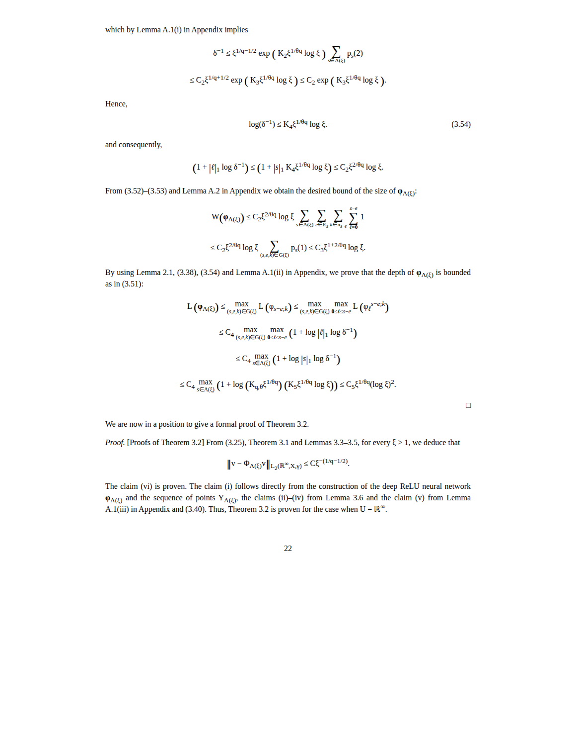which by Lemma A.1(i) in Appendix implies
δ−1 ≤ ξ1/q−1/2 exp ( K2ξ1/θq log ξ ) ∑s∈Λ(ξ) ps(2)
≤ C2ξ1/q+1/2 exp ( K3ξ1/θq log ξ ) ≤ C2 exp ( K3ξ1/θq log ξ ).
Hence,
log(δ−1) ≤ K4ξ1/θq log ξ.
(3.54)
and consequently,
(1 + |ℓ|1 log δ−1) ≤ (1 + |s|1 K4ξ1/θq log ξ) ≤ C2ξ2/θq log ξ.
From (3.52)–(3.53) and Lemma A.2 in Appendix we obtain the desired bound of the size of φΛ(ξ):
W(φΛ(ξ)) ≤ C2ξ2/θq log ξ ∑s∈Λ(ξ) ∑e∈Es ∑k∈πs−e s−e∑ℓ=0 1
≤ C2ξ2/θq log ξ ∑(s,e,k)∈G(ξ) ps(1) ≤ C3ξ1+2/θq log ξ.
By using Lemma 2.1, (3.38), (3.54) and Lemma A.1(ii) in Appendix, we prove that the depth of φΛ(ξ) is bounded as in (3.51):
L (φΛ(ξ)) ≤ max(s,e,k)∈G(ξ) L (φs−e;k) ≤ max(s,e,k)∈G(ξ) max 0≤ℓ≤s−e L (φℓs−e;k)
≤ C4 max(s,e,k)∈G(ξ) max 0≤ℓ≤s−e (1 + log |ℓ|1 log δ−1)
≤ C4 max s∈Λ(ξ) (1 + log |s|1 log δ−1)
≤ C4 max s∈Λ(ξ) (1 + log (Kq,θξ1/θq) (K5ξ1/θq log ξ)) ≤ C5ξ1/θq(log ξ)2.
□
We are now in a position to give a formal proof of Theorem 3.2.
Proof. [Proofs of Theorem 3.2] From (3.25), Theorem 3.1 and Lemmas 3.3–3.5, for every ξ > 1, we deduce that
∥v − ΦΛ(ξ)v∥L2(ℝ∞,X,γ) ≤ Cξ−(1/q−1/2).
The claim (vi) is proven. The claim (i) follows directly from the construction of the deep ReLU neural network φΛ(ξ) and the sequence of points YΛ(ξ), the claims (ii)–(iv) from Lemma 3.6 and the claim (v) from Lemma A.1(iii) in Appendix and (3.40). Thus, Theorem 3.2 is proven for the case when U = ℝ∞.
22